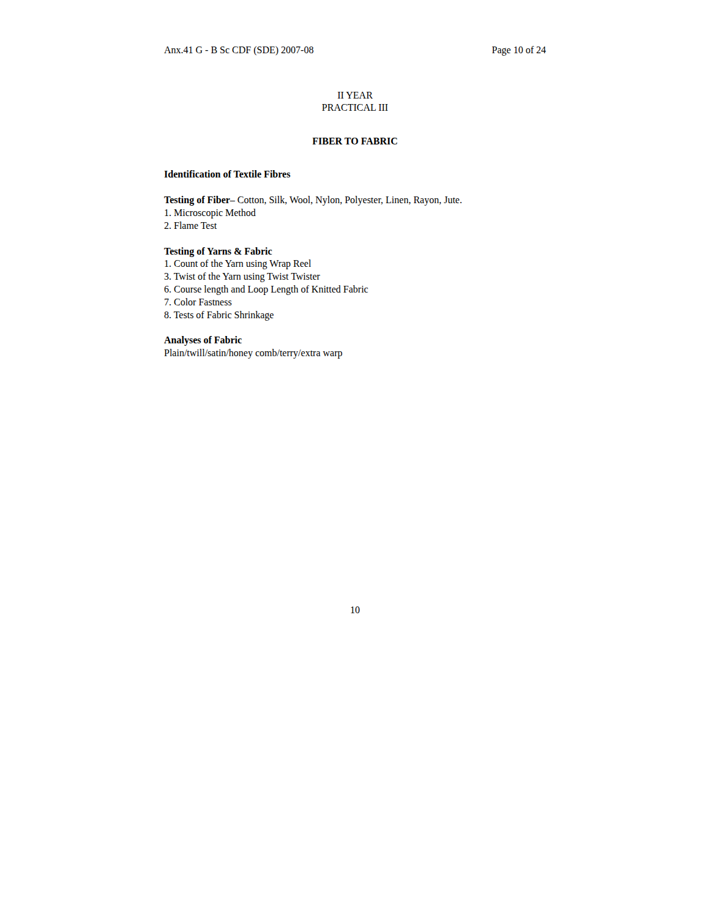Anx.41 G - B Sc CDF (SDE) 2007-08
Page 10 of 24
II YEAR
PRACTICAL III
FIBER TO FABRIC
Identification of Textile Fibres
Testing of Fiber– Cotton, Silk, Wool, Nylon, Polyester, Linen, Rayon, Jute.
1. Microscopic Method
2. Flame Test
Testing of Yarns & Fabric
1. Count of the Yarn using Wrap Reel
3. Twist of the Yarn using Twist Twister
6. Course length and Loop Length of Knitted Fabric
7. Color Fastness
8. Tests of Fabric Shrinkage
Analyses of Fabric
Plain/twill/satin/honey comb/terry/extra warp
10